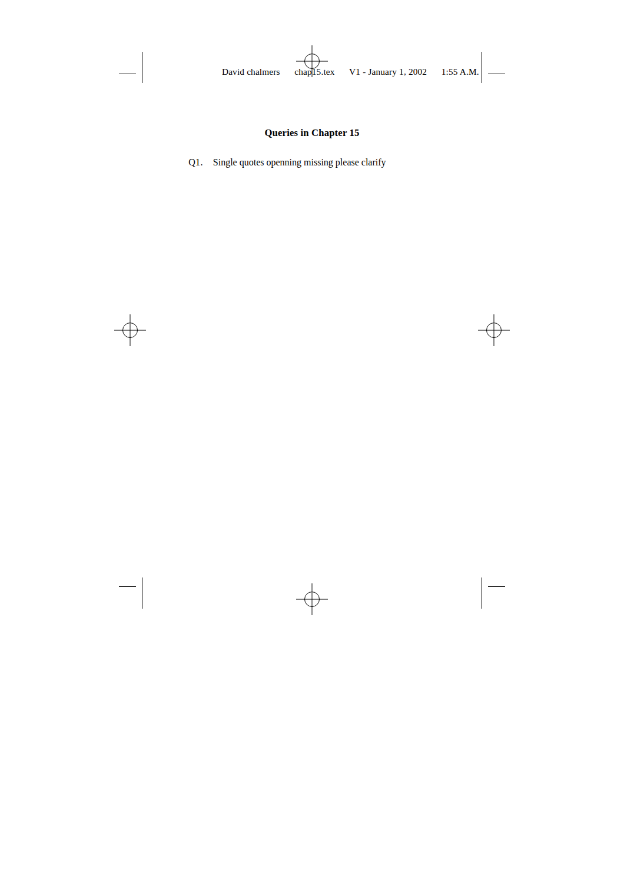David chalmers chap15.tex V1 - January 1, 20021:55 A.M.
Queries in Chapter 15
Q1. Single quotes openning missing please clarify